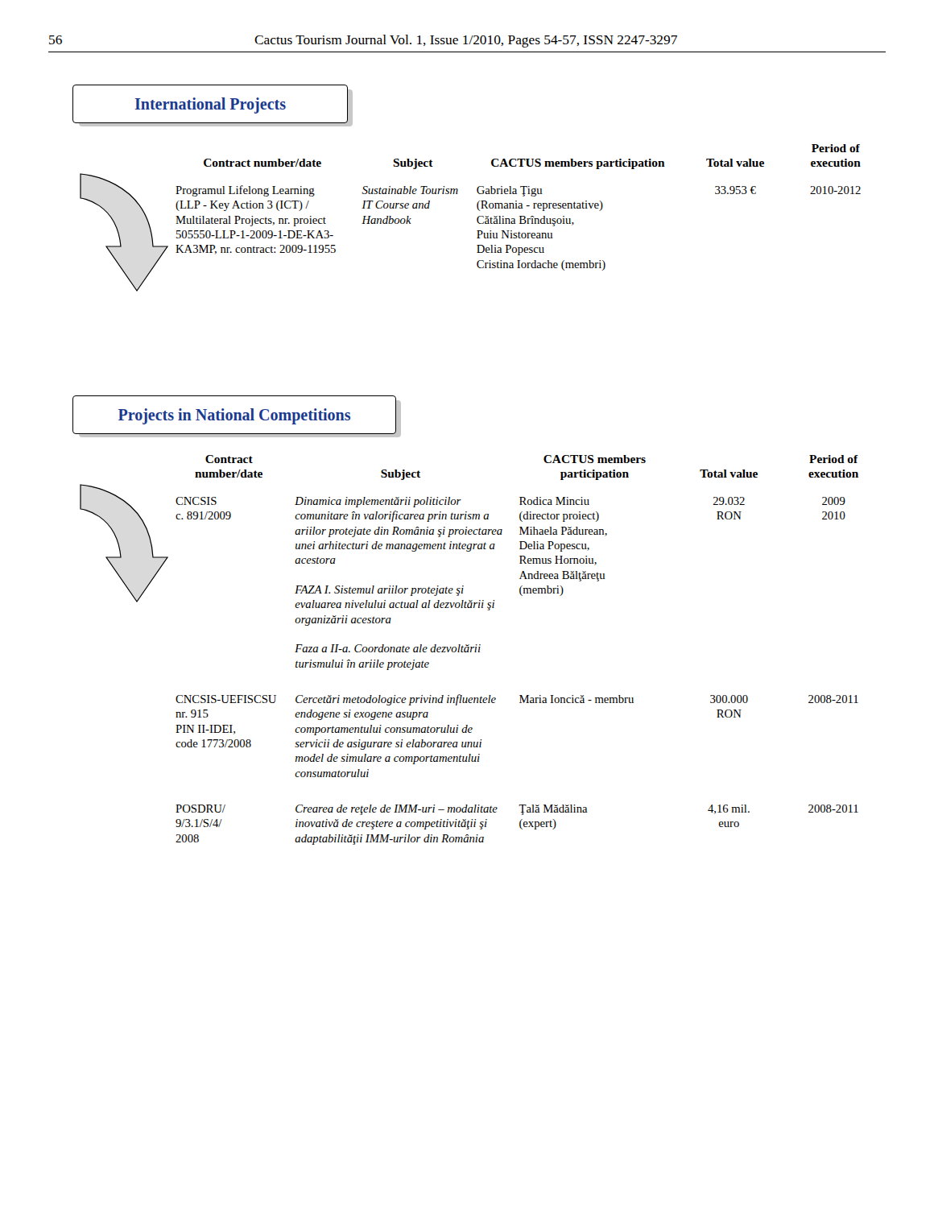56
Cactus Tourism Journal Vol. 1, Issue 1/2010, Pages 54-57, ISSN 2247-3297
International Projects
| Contract number/date | Subject | CACTUS members participation | Total value | Period of execution |
| --- | --- | --- | --- | --- |
| Programul Lifelong Learning (LLP - Key Action 3 (ICT) / Multilateral Projects, nr. proiect 505550-LLP-1-2009-1-DE-KA3-KA3MP, nr. contract: 2009-11955 | Sustainable Tourism IT Course and Handbook | Gabriela Ţigu (Romania - representative) Cătălina Brînduşoiu, Puiu Nistoreanu Delia Popescu Cristina Iordache (membri) | 33.953 € | 2010-2012 |
Projects in National Competitions
| Contract number/date | Subject | CACTUS members participation | Total value | Period of execution |
| --- | --- | --- | --- | --- |
| CNCSIS c. 891/2009 | Dinamica implementării politicilor comunitare în valorificarea prin turism a ariilor protejate din România şi proiectarea unei arhitecturi de management integrat a acestora FAZA I. Sistemul ariilor protejate şi evaluarea nivelului actual al dezvoltării şi organizării acestora Faza a II-a. Coordonate ale dezvoltării turismului în ariile protejate | Rodica Minciu (director proiect) Mihaela Pădurean, Delia Popescu, Remus Hornoiu, Andreea Bălţăreţu (membri) | 29.032 RON | 2009 2010 |
| CNCSIS-UEFISCSU nr. 915 PIN II-IDEI, code 1773/2008 | Cercetări metodologice privind influentele endogene si exogene asupra comportamentului consumatorului de servicii de asigurare si elaborarea unui model de simulare a comportamentului consumatorului | Maria Ioncică - membru | 300.000 RON | 2008-2011 |
| POSDRU/ 9/3.1/S/4/ 2008 | Crearea de reţele de IMM-uri – modalitate inovativă de creştere a competitivităţii şi adaptabilităţii IMM-urilor din România | Ţală Mădălina (expert) | 4,16 mil. euro | 2008-2011 |